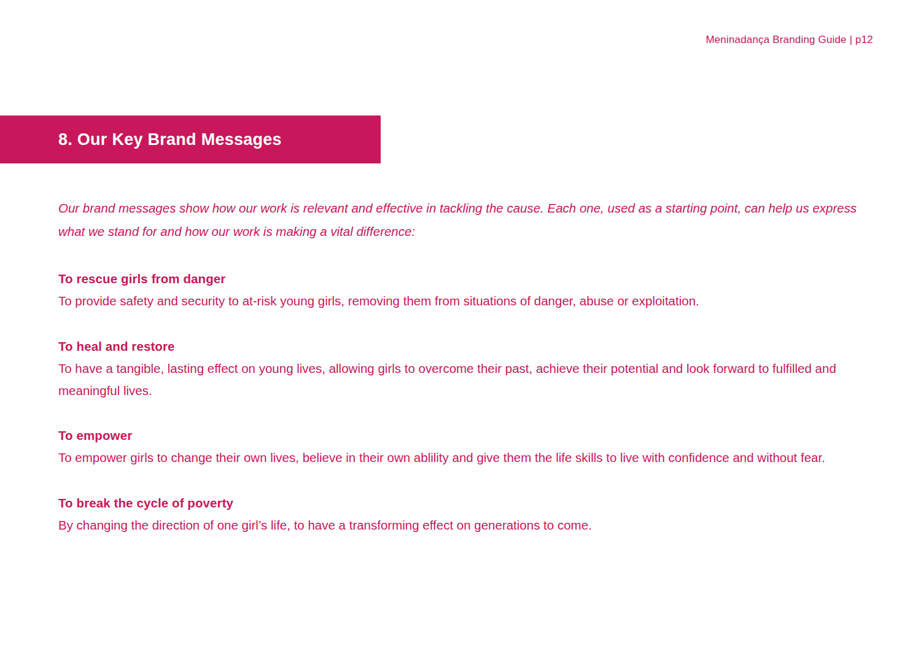Meninadança Branding Guide | p12
8. Our Key Brand Messages
Our brand messages show how our work is relevant and effective in tackling the cause. Each one, used as a starting point, can help us express what we stand for and how our work is making a vital difference:
To rescue girls from danger
To provide safety and security to at-risk young girls, removing them from situations of danger, abuse or exploitation.
To heal and restore
To have a tangible, lasting effect on young lives, allowing girls to overcome their past, achieve their potential and look forward to fulfilled and meaningful lives.
To empower
To empower girls to change their own lives, believe in their own ablility and give them the life skills to live with confidence and without fear.
To break the cycle of poverty
By changing the direction of one girl’s life, to have a transforming effect on generations to come.